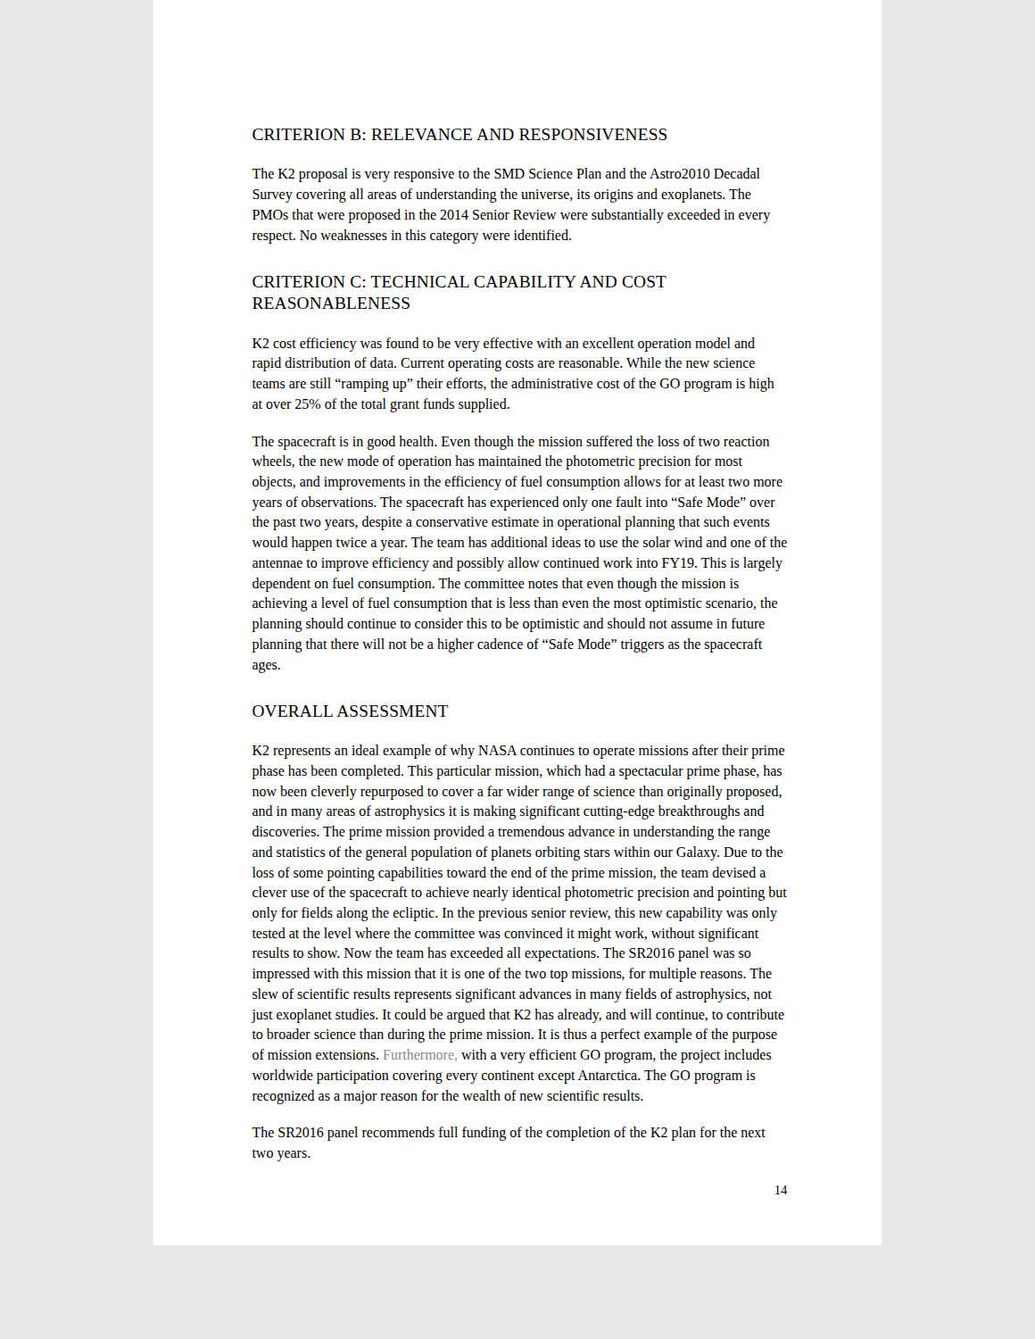CRITERION B: RELEVANCE AND RESPONSIVENESS
The K2 proposal is very responsive to the SMD Science Plan and the Astro2010 Decadal Survey covering all areas of understanding the universe, its origins and exoplanets. The PMOs that were proposed in the 2014 Senior Review were substantially exceeded in every respect. No weaknesses in this category were identified.
CRITERION C: TECHNICAL CAPABILITY AND COST REASONABLENESS
K2 cost efficiency was found to be very effective with an excellent operation model and rapid distribution of data. Current operating costs are reasonable. While the new science teams are still “ramping up” their efforts, the administrative cost of the GO program is high at over 25% of the total grant funds supplied.
The spacecraft is in good health. Even though the mission suffered the loss of two reaction wheels, the new mode of operation has maintained the photometric precision for most objects, and improvements in the efficiency of fuel consumption allows for at least two more years of observations. The spacecraft has experienced only one fault into “Safe Mode” over the past two years, despite a conservative estimate in operational planning that such events would happen twice a year. The team has additional ideas to use the solar wind and one of the antennae to improve efficiency and possibly allow continued work into FY19. This is largely dependent on fuel consumption. The committee notes that even though the mission is achieving a level of fuel consumption that is less than even the most optimistic scenario, the planning should continue to consider this to be optimistic and should not assume in future planning that there will not be a higher cadence of “Safe Mode” triggers as the spacecraft ages.
OVERALL ASSESSMENT
K2 represents an ideal example of why NASA continues to operate missions after their prime phase has been completed. This particular mission, which had a spectacular prime phase, has now been cleverly repurposed to cover a far wider range of science than originally proposed, and in many areas of astrophysics it is making significant cutting-edge breakthroughs and discoveries. The prime mission provided a tremendous advance in understanding the range and statistics of the general population of planets orbiting stars within our Galaxy. Due to the loss of some pointing capabilities toward the end of the prime mission, the team devised a clever use of the spacecraft to achieve nearly identical photometric precision and pointing but only for fields along the ecliptic. In the previous senior review, this new capability was only tested at the level where the committee was convinced it might work, without significant results to show. Now the team has exceeded all expectations. The SR2016 panel was so impressed with this mission that it is one of the two top missions, for multiple reasons. The slew of scientific results represents significant advances in many fields of astrophysics, not just exoplanet studies. It could be argued that K2 has already, and will continue, to contribute to broader science than during the prime mission. It is thus a perfect example of the purpose of mission extensions. Furthermore, with a very efficient GO program, the project includes worldwide participation covering every continent except Antarctica. The GO program is recognized as a major reason for the wealth of new scientific results.
The SR2016 panel recommends full funding of the completion of the K2 plan for the next two years.
14